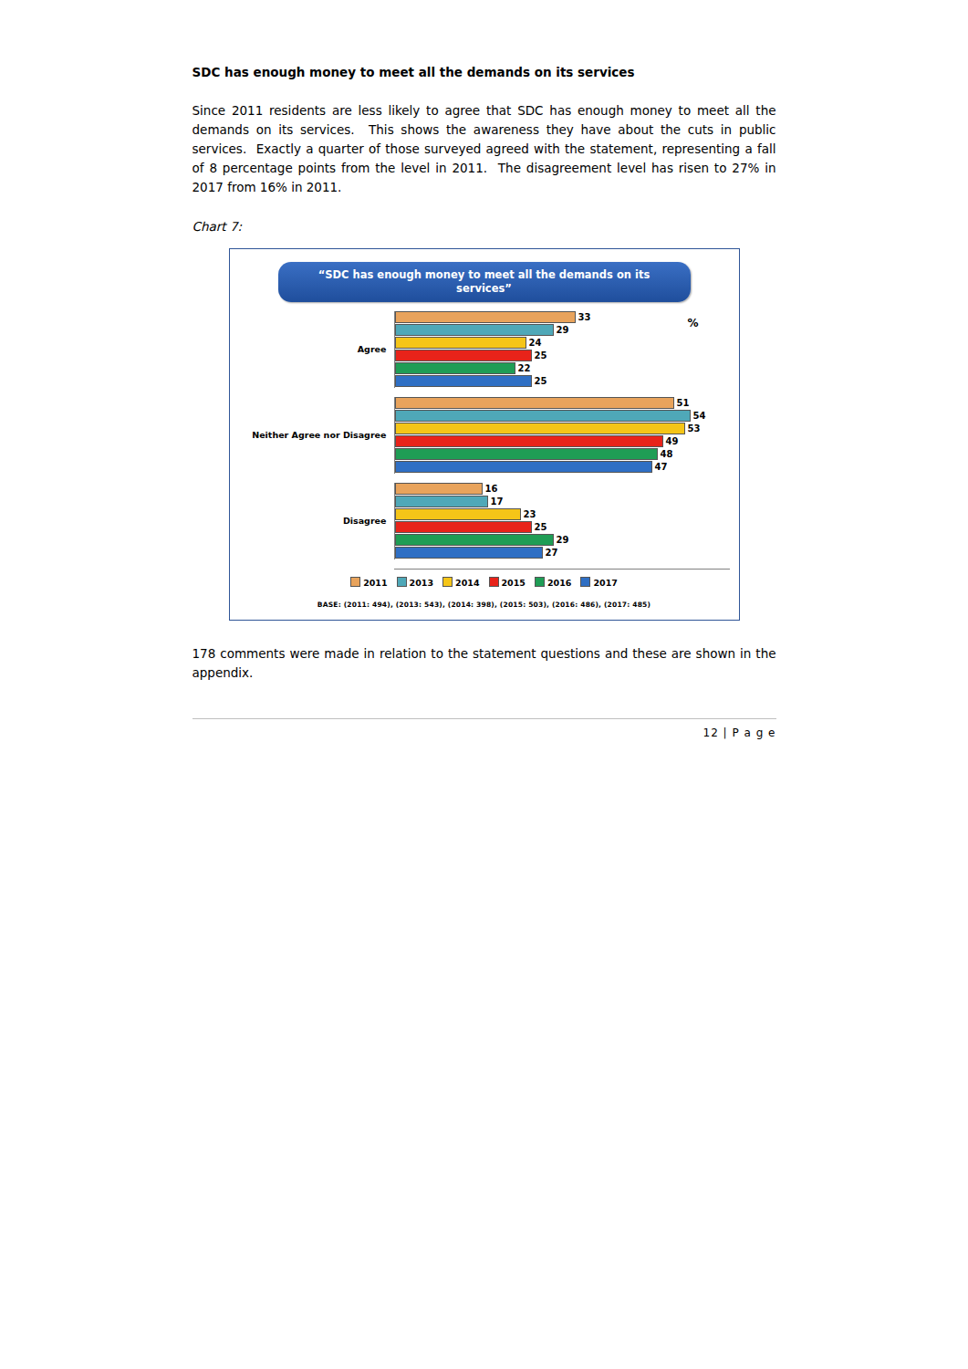SDC has enough money to meet all the demands on its services
Since 2011 residents are less likely to agree that SDC has enough money to meet all the demands on its services. This shows the awareness they have about the cuts in public services. Exactly a quarter of those surveyed agreed with the statement, representing a fall of 8 percentage points from the level in 2011. The disagreement level has risen to 27% in 2017 from 16% in 2011.
Chart 7:
“SDC has enough money to meet all the demands on its services”
%
Agree
33
29
24
25
22
25
Neither Agree nor Disagree
51
54
53
49
48
47
Disagree
16
17
23
25
29
27
2011 2013 2014 2015 2016 2017
BASE: (2011: 494), (2013: 543), (2014: 398), (2015: 503), (2016: 486), (2017: 485)
178 comments were made in relation to the statement questions and these are shown in the appendix.
12 | P a g e